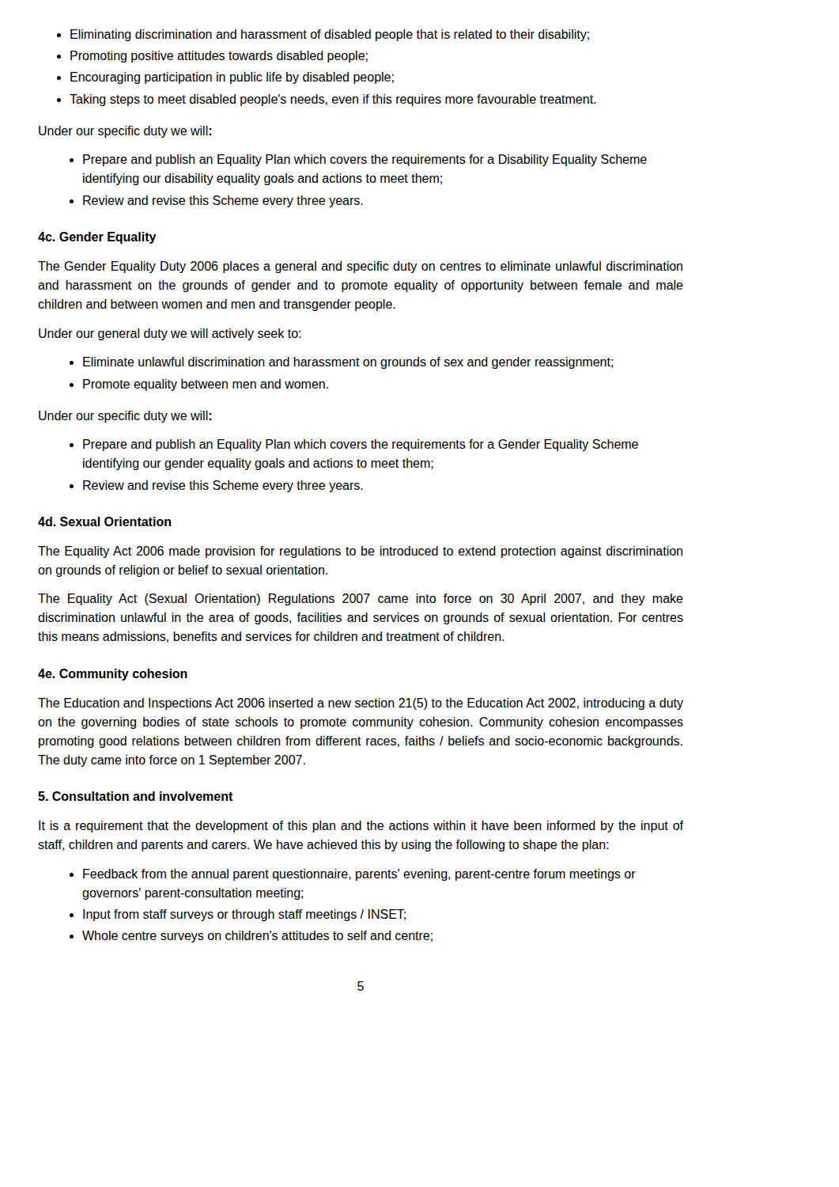Eliminating discrimination and harassment of disabled people that is related to their disability;
Promoting positive attitudes towards disabled people;
Encouraging participation in public life by disabled people;
Taking steps to meet disabled people's needs, even if this requires more favourable treatment.
Under our specific duty we will:
Prepare and publish an Equality Plan which covers the requirements for a Disability Equality Scheme identifying our disability equality goals and actions to meet them;
Review and revise this Scheme every three years.
4c. Gender Equality
The Gender Equality Duty 2006 places a general and specific duty on centres to eliminate unlawful discrimination and harassment on the grounds of gender and to promote equality of opportunity between female and male children and between women and men and transgender people.
Under our general duty we will actively seek to:
Eliminate unlawful discrimination and harassment on grounds of sex and gender reassignment;
Promote equality between men and women.
Under our specific duty we will:
Prepare and publish an Equality Plan which covers the requirements for a Gender Equality Scheme identifying our gender equality goals and actions to meet them;
Review and revise this Scheme every three years.
4d. Sexual Orientation
The Equality Act 2006 made provision for regulations to be introduced to extend protection against discrimination on grounds of religion or belief to sexual orientation.
The Equality Act (Sexual Orientation) Regulations 2007 came into force on 30 April 2007, and they make discrimination unlawful in the area of goods, facilities and services on grounds of sexual orientation. For centres this means admissions, benefits and services for children and treatment of children.
4e. Community cohesion
The Education and Inspections Act 2006 inserted a new section 21(5) to the Education Act 2002, introducing a duty on the governing bodies of state schools to promote community cohesion. Community cohesion encompasses promoting good relations between children from different races, faiths / beliefs and socio-economic backgrounds. The duty came into force on 1 September 2007.
5. Consultation and involvement
It is a requirement that the development of this plan and the actions within it have been informed by the input of staff, children and parents and carers. We have achieved this by using the following to shape the plan:
Feedback from the annual parent questionnaire, parents' evening, parent-centre forum meetings or governors' parent-consultation meeting;
Input from staff surveys or through staff meetings / INSET;
Whole centre surveys on children's attitudes to self and centre;
5